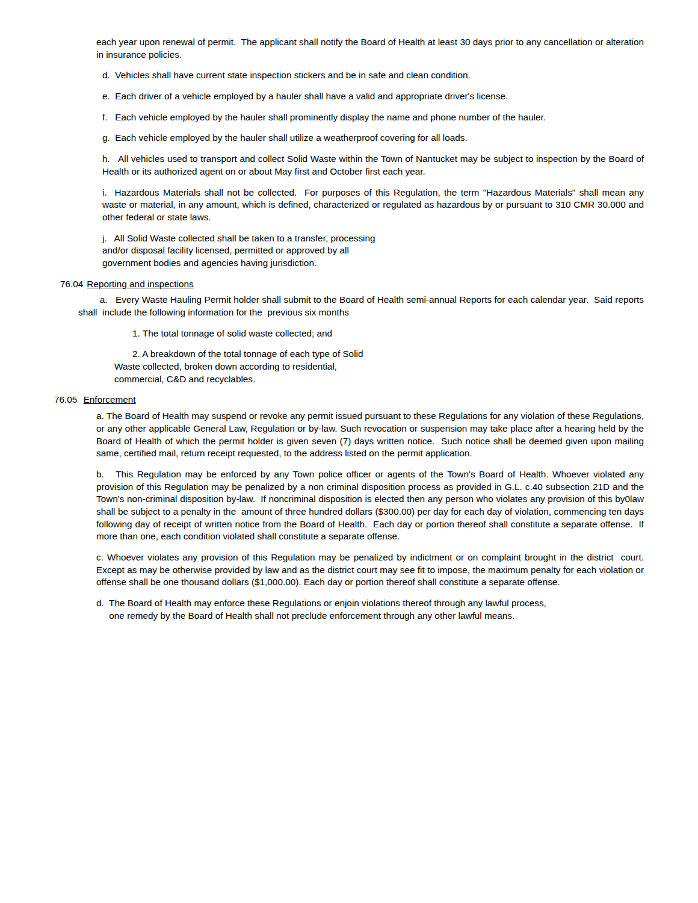each year upon renewal of permit. The applicant shall notify the Board of Health at least 30 days prior to any cancellation or alteration in insurance policies.
d. Vehicles shall have current state inspection stickers and be in safe and clean condition.
e. Each driver of a vehicle employed by a hauler shall have a valid and appropriate driver's license.
f. Each vehicle employed by the hauler shall prominently display the name and phone number of the hauler.
g. Each vehicle employed by the hauler shall utilize a weatherproof covering for all loads.
h. All vehicles used to transport and collect Solid Waste within the Town of Nantucket may be subject to inspection by the Board of Health or its authorized agent on or about May first and October first each year.
i. Hazardous Materials shall not be collected. For purposes of this Regulation, the term "Hazardous Materials" shall mean any waste or material, in any amount, which is defined, characterized or regulated as hazardous by or pursuant to 310 CMR 30.000 and other federal or state laws.
j. All Solid Waste collected shall be taken to a transfer, processing
and/or disposal facility licensed, permitted or approved by all
government bodies and agencies having jurisdiction.
76.04 Reporting and inspections
a. Every Waste Hauling Permit holder shall submit to the Board of Health semi-annual Reports for each calendar year. Said reports shall include the following information for the previous six months
1. The total tonnage of solid waste collected; and
2. A breakdown of the total tonnage of each type of Solid
Waste collected, broken down according to residential,
commercial, C&D and recyclables.
76.05 Enforcement
a. The Board of Health may suspend or revoke any permit issued pursuant to these Regulations for any violation of these Regulations, or any other applicable General Law, Regulation or by-law. Such revocation or suspension may take place after a hearing held by the Board of Health of which the permit holder is given seven (7) days written notice. Such notice shall be deemed given upon mailing same, certified mail, return receipt requested, to the address listed on the permit application.
b. This Regulation may be enforced by any Town police officer or agents of the Town's Board of Health. Whoever violated any provision of this Regulation may be penalized by a non criminal disposition process as provided in G.L. c.40 subsection 21D and the Town's non-criminal disposition by-law. If noncriminal disposition is elected then any person who violates any provision of this by0law shall be subject to a penalty in the amount of three hundred dollars ($300.00) per day for each day of violation, commencing ten days following day of receipt of written notice from the Board of Health. Each day or portion thereof shall constitute a separate offense. If more than one, each condition violated shall constitute a separate offense.
c. Whoever violates any provision of this Regulation may be penalized by indictment or on complaint brought in the district court. Except as may be otherwise provided by law and as the district court may see fit to impose, the maximum penalty for each violation or offense shall be one thousand dollars ($1,000.00). Each day or portion thereof shall constitute a separate offense.
d. The Board of Health may enforce these Regulations or enjoin violations thereof through any lawful process,
one remedy by the Board of Health shall not preclude enforcement through any other lawful means.